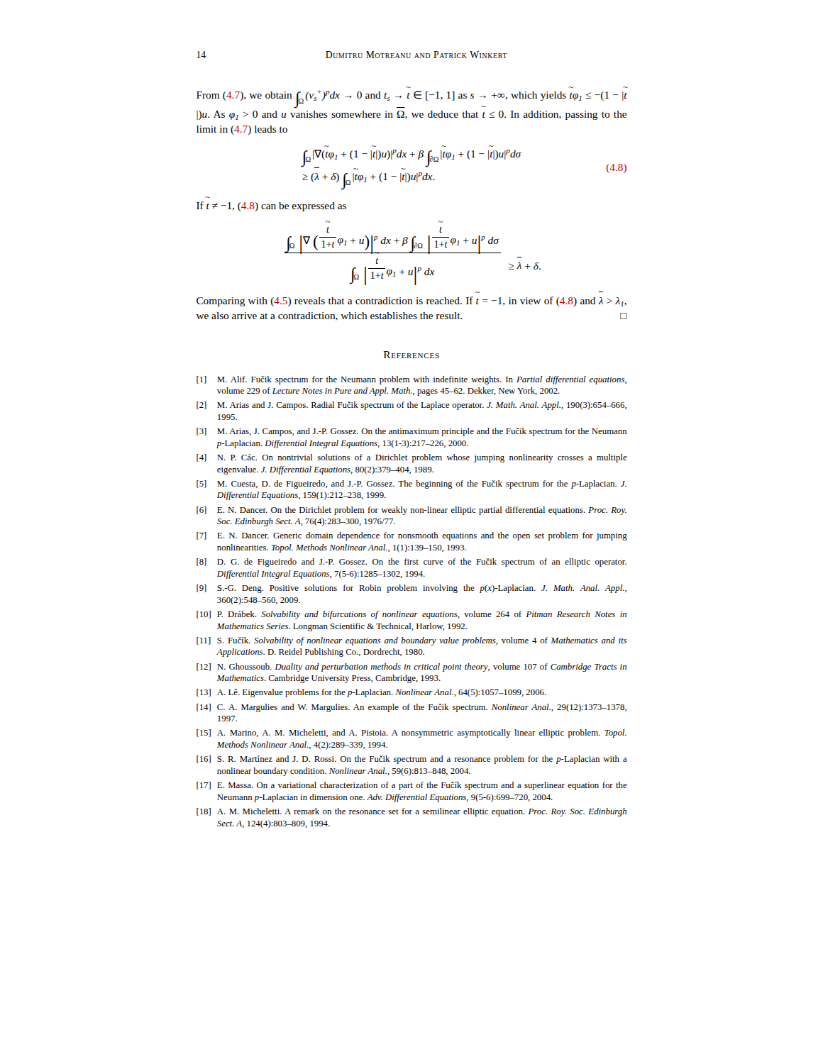14 Dumitru Motreanu and Patrick Winkert
From (4.7), we obtain ∫Ω(vs+)pdx → 0 and ts → ~t ∈ [−1, 1] as s → +∞, which yields ~t φ1 ≤ −(1 − |~t|)u. As φ1 > 0 and u vanishes somewhere in Ω, we deduce that ~t ≤ 0. In addition, passing to the limit in (4.7) leads to
∫Ω|∇(~t φ1 + (1 − |~t|)u)|pdx + β ∫∂Ω|~t φ1 + (1 − |~t|)u|pdσ ≥ ( λ + δ) ∫Ω|~t φ1 + (1 − |~t|)u|pdx.
(4.8)
If ~t ≠ −1, (4.8) can be expressed as
∫Ω |∇ (~t 1+t φ1 + u)|p dx + β ∫∂Ω |~t 1+t φ1 + u|p dσ ∫Ω |~t 1+t φ1 + u|p dx ≥ λ + δ.
Comparing with (4.5) reveals that a contradiction is reached. If ~t = −1, in view of (4.8) and λ > λ1, we also arrive at a contradiction, which establishes the result.□
References
[1] M. Alif. Fučik spectrum for the Neumann problem with indefinite weights. In Partial differential equations, volume 229 of Lecture Notes in Pure and Appl. Math., pages 45–62. Dekker, New York, 2002.
[2] M. Arias and J. Campos. Radial Fučik spectrum of the Laplace operator. J. Math. Anal. Appl., 190(3):654–666, 1995.
[3] M. Arias, J. Campos, and J.-P. Gossez. On the antimaximum principle and the Fučik spectrum for the Neumann p-Laplacian. Differential Integral Equations, 13(1-3):217–226, 2000.
[4] N. P. Các. On nontrivial solutions of a Dirichlet problem whose jumping nonlinearity crosses a multiple eigenvalue. J. Differential Equations, 80(2):379–404, 1989.
[5] M. Cuesta, D. de Figueiredo, and J.-P. Gossez. The beginning of the Fučik spectrum for the p-Laplacian. J. Differential Equations, 159(1):212–238, 1999.
[6] E. N. Dancer. On the Dirichlet problem for weakly non-linear elliptic partial differential equations. Proc. Roy. Soc. Edinburgh Sect. A, 76(4):283–300, 1976/77.
[7] E. N. Dancer. Generic domain dependence for nonsmooth equations and the open set problem for jumping nonlinearities. Topol. Methods Nonlinear Anal., 1(1):139–150, 1993.
[8] D. G. de Figueiredo and J.-P. Gossez. On the first curve of the Fučik spectrum of an elliptic operator. Differential Integral Equations, 7(5-6):1285–1302, 1994.
[9] S.-G. Deng. Positive solutions for Robin problem involving the p(x)-Laplacian. J. Math. Anal. Appl., 360(2):548–560, 2009.
[10] P. Drábek. Solvability and bifurcations of nonlinear equations, volume 264 of Pitman Research Notes in Mathematics Series. Longman Scientific & Technical, Harlow, 1992.
[11] S. Fučík. Solvability of nonlinear equations and boundary value problems, volume 4 of Mathematics and its Applications. D. Reidel Publishing Co., Dordrecht, 1980.
[12] N. Ghoussoub. Duality and perturbation methods in critical point theory, volume 107 of Cambridge Tracts in Mathematics. Cambridge University Press, Cambridge, 1993.
[13] A. Lê. Eigenvalue problems for the p-Laplacian. Nonlinear Anal., 64(5):1057–1099, 2006.
[14] C. A. Margulies and W. Margulies. An example of the Fučik spectrum. Nonlinear Anal., 29(12):1373–1378, 1997.
[15] A. Marino, A. M. Micheletti, and A. Pistoia. A nonsymmetric asymptotically linear elliptic problem. Topol. Methods Nonlinear Anal., 4(2):289–339, 1994.
[16] S. R. Martínez and J. D. Rossi. On the Fučik spectrum and a resonance problem for the p-Laplacian with a nonlinear boundary condition. Nonlinear Anal., 59(6):813–848, 2004.
[17] E. Massa. On a variational characterization of a part of the Fučík spectrum and a superlinear equation for the Neumann p-Laplacian in dimension one. Adv. Differential Equations, 9(5-6):699–720, 2004.
[18] A. M. Micheletti. A remark on the resonance set for a semilinear elliptic equation. Proc. Roy. Soc. Edinburgh Sect. A, 124(4):803–809, 1994.